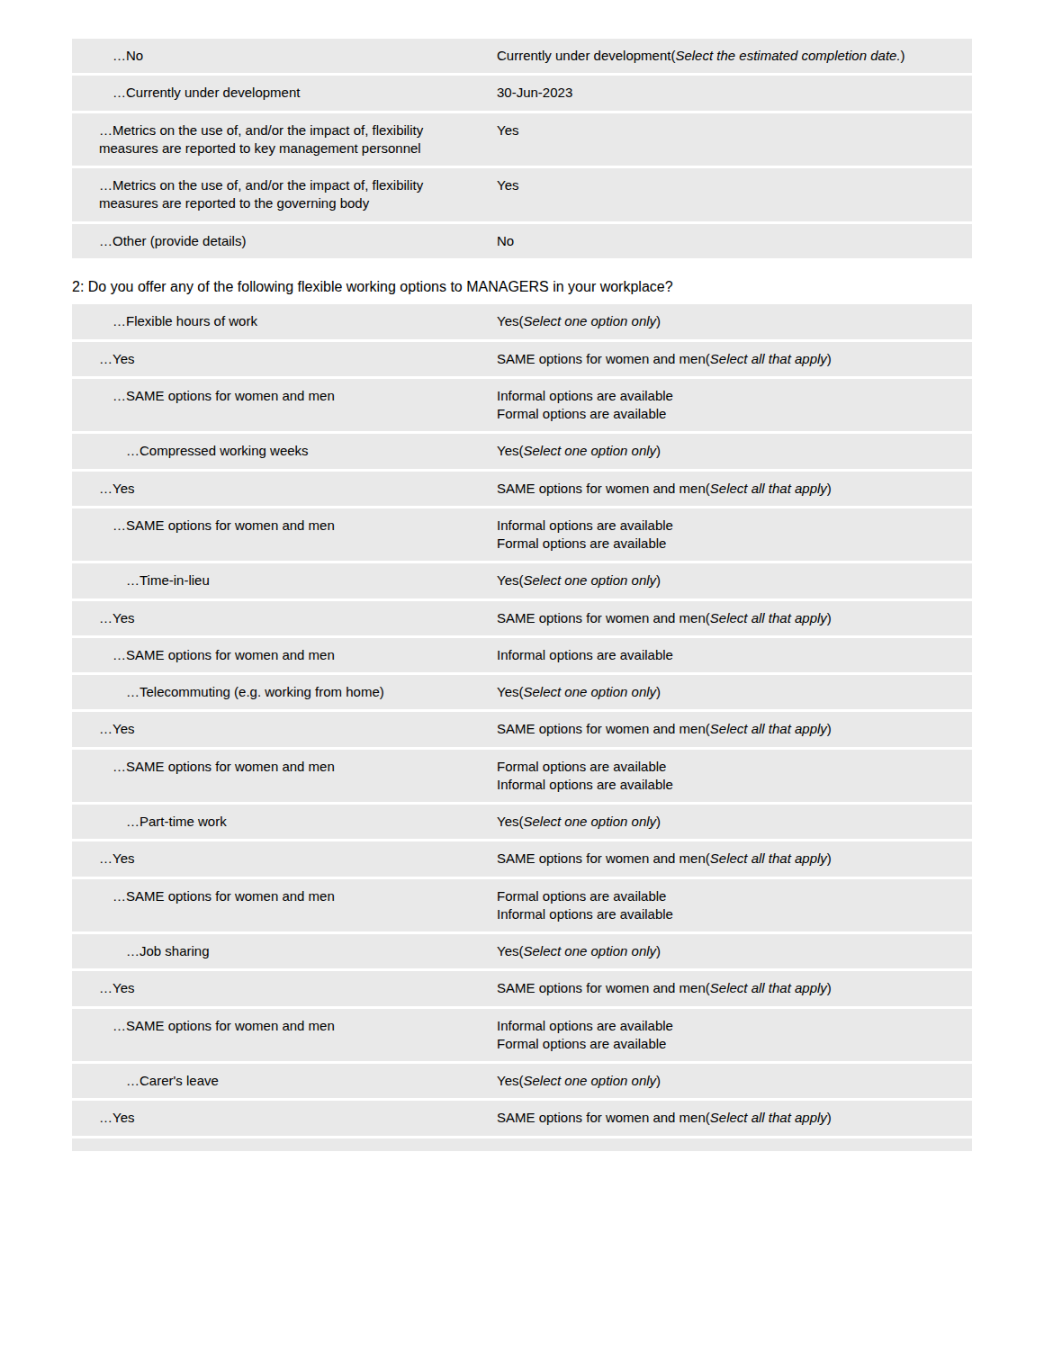| …No | Currently under development( Select the estimated completion date. ) |
| …Currently under development | 30-Jun-2023 |
| …Metrics on the use of, and/or the impact of, flexibility measures are reported to key management personnel | Yes |
| …Metrics on the use of, and/or the impact of, flexibility measures are reported to the governing body | Yes |
| …Other (provide details) | No |
2: Do you offer any of the following flexible working options to MANAGERS in your workplace?
| …Flexible hours of work | Yes( Select one option only ) |
| …Yes | SAME options for women and men( Select all that apply ) |
| …SAME options for women and men | Informal options are available Formal options are available |
| …Compressed working weeks | Yes( Select one option only ) |
| …Yes | SAME options for women and men( Select all that apply ) |
| …SAME options for women and men | Informal options are available Formal options are available |
| …Time-in-lieu | Yes( Select one option only ) |
| …Yes | SAME options for women and men( Select all that apply ) |
| …SAME options for women and men | Informal options are available |
| …Telecommuting (e.g. working from home) | Yes( Select one option only ) |
| …Yes | SAME options for women and men( Select all that apply ) |
| …SAME options for women and men | Formal options are available Informal options are available |
| …Part-time work | Yes( Select one option only ) |
| …Yes | SAME options for women and men( Select all that apply ) |
| …SAME options for women and men | Formal options are available Informal options are available |
| …Job sharing | Yes( Select one option only ) |
| …Yes | SAME options for women and men( Select all that apply ) |
| …SAME options for women and men | Informal options are available Formal options are available |
| …Carer's leave | Yes( Select one option only ) |
| …Yes | SAME options for women and men( Select all that apply ) |